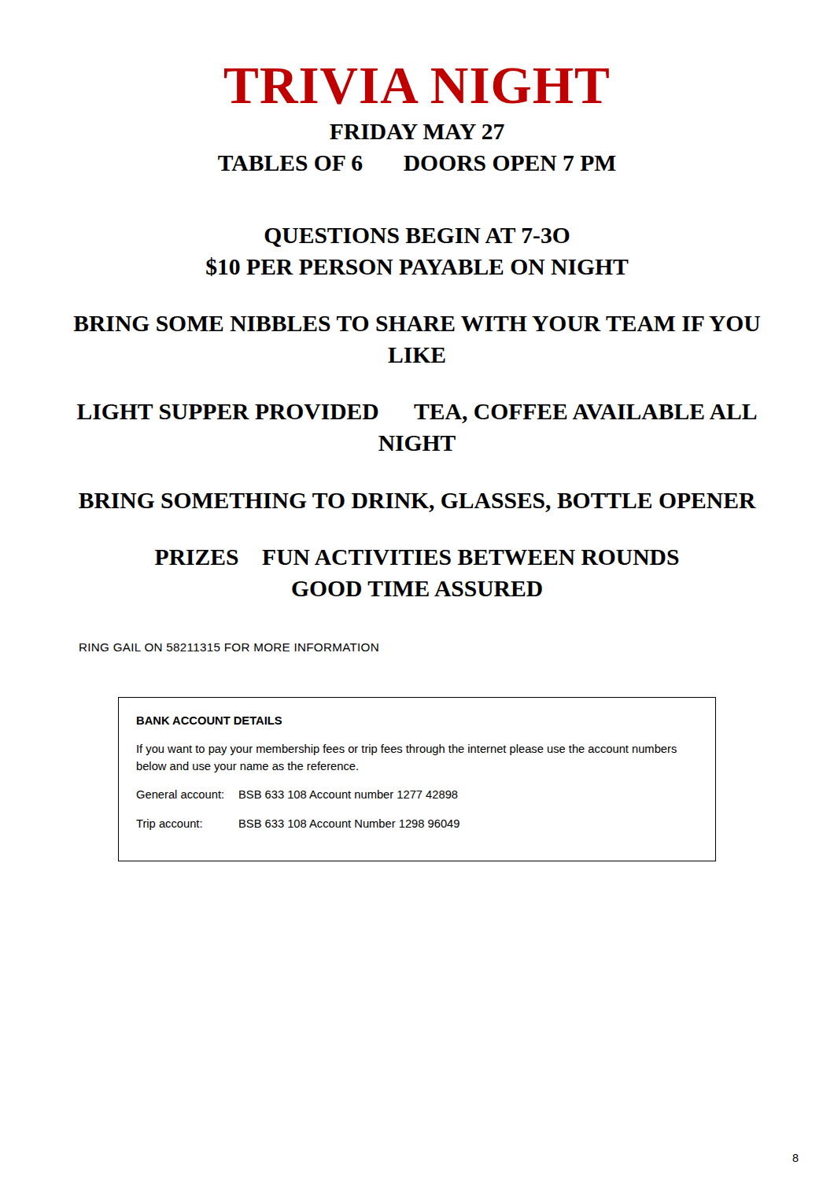TRIVIA NIGHT
FRIDAY MAY 27
TABLES OF 6 DOORS OPEN 7 PM
QUESTIONS BEGIN AT 7-3O
$10 PER PERSON PAYABLE ON NIGHT
BRING SOME NIBBLES TO SHARE WITH YOUR TEAM IF YOU LIKE
LIGHT SUPPER PROVIDED TEA, COFFEE AVAILABLE ALL NIGHT
BRING SOMETHING TO DRINK, GLASSES, BOTTLE OPENER
PRIZES FUN ACTIVITIES BETWEEN ROUNDS
GOOD TIME ASSURED
RING GAIL ON 58211315 FOR MORE INFORMATION
BANK ACCOUNT DETAILS
If you want to pay your membership fees or trip fees through the internet please use the account numbers below and use your name as the reference.
General account: BSB 633 108 Account number 1277 42898
Trip account: BSB 633 108 Account Number 1298 96049
8